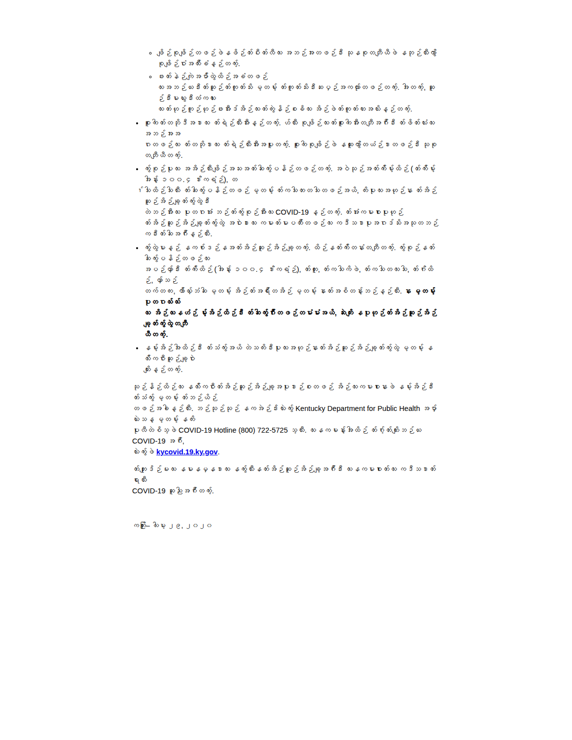ဖျိဉ်စုဖျိဉ်တဖဉ်ဖဲနဖိဉ်တၢ်ပီးတၢ်လီလၢ အဘဉ်အၢတဖဉ်ဒီး သုနစုတဘျီယီဖဲ နဘုဉ်လီၤကွံာ်စုဖျိဉ်ဝံၤအလီၢ်ခံန့ဉ်တက့ၢ်.
ဖးတၢ်နဲဉ်ကျဲအပိာ်ထွဲထိဉ်အခံတဖဉ်
လၢအဘဉ်ယးဒီးတၢ်ဆူဉ်တၢ်ကူတၢ်သိး မ့တမ့ၢ် တၢ်ကူတၢ်သိးဒီးဆးပှဉ်အကလုာ်တဖဉ်တက့ၢ်. အါတက့ၢ်, ဆူ
ဉ်ဒီးမၤယွၤဒီးထံကလၢၤ
လၢတၢ်ဟုဉ်ကူဉ်ဟုဉ်ဖးအီၤဒ်အိဉ်လၢတၢ်ကွဲးနိဉ်စးခိလၢ အိဉ်ဖဲတၢ်ကူတၢ်ကၤအလိၤန့ဉ်တက့ၢ်.
စူးကါတၢ်တဘိုဒီအဒၢလၢ တၢ်ရဲဉ်လီၤအီၤန့ဉ်တက့ၢ်. ဟ်လီၤ စုဖျိဉ်လၢတၢ်စူးကါအီၤတဘျီအဂီၢ်ဒီး တၢ်ဖိတၢ်လံၤလၢအဘဉ်အၢအ
ဂၤတဖဉ်လၢ တၢ်တဘိုဒၢလၢ တၢ်ရဲဉ်လီၤအီၤအပူၤတက့ၢ်. စူးကါစုဖျိဉ်ဖဲ နထူးကွံာ်တယံဉ်ဒၢတဖဉ်ဒီး သုစုတဘျီယီတက့ၢ်.
ကွၢ်စုဉ်ပုၤလၢ အအိဉ်လီၤဖျိဉ်အသးအတၢ်ဆါကွၢ်ပနိဉ်တဖဉ်တက့ၢ်. အဝဲသုဉ်အတၢ်ကိၢ်မ့ၢ်ထိဉ် (တၢ်ကိၢ်မ့ၢ်အါန့ၢ် ၁၀၀.၄ ဒံၢ်ကရံဉ်), တ
ၢ်သါထိဉ်သါလီၤ တၢ်ဆါကွၢ်ပနိဉ်တဖဉ် မ့တမ့ၢ် တၢ်ကသါတၢတသါတဖဉ်အယိ, ကိးပုၤလၢအဟုဉ်နၤ တၢ်အိဉ်ဆူဉ်အိဉ်ချ့တၢ်ကွၢ်ထွဲဒီး
တဲဘဉ်အီၤလၢ ပုၤတဂၤအံၤ ဘဉ်တၢ်ကွၢ်စုဉ်အီၤလၢ COVID-19 န့ဉ်တက့ၢ်. တၢ်အံၤကမၤစၢၤပုၤဟုဉ်
တၢ်အိဉ်ဆူဉ်အိဉ်ချ့တၢ်ကွၢ်ထွဲ အဝဲၤဒၢးလၢ ကမၤတၢ်မၤပတီၢ်တဖဉ်လၢ ကဒီသဒၢပုၤအဂၤဒ်သိးအသုတဘဉ်ကဒီးတၢ်ဆါအဂီၢ်န့ဉ်လီၤ.
ကွၢ်ထွဲမၤန့ဉ် နကစၢ်ဒဉ်နအတၢ်အိဉ်ဆူဉ်အိဉ်ချ့တက့ၢ်. ထိဉ်နတၢ်ကိၢ်တနံၤတဘျီတက့ၢ်. ကွၢ်စုဉ်နတၢ်ဆါကွၢ်ပနိဉ်တဖဉ်လၢ
အပဉ်ယှာ်ဒီး တၢ်ကိၢ်ထိဉ် (အါန့ၢ် ၁၀၀.၄ ဒံၢ်ကရံဉ်), တၢ်ကူး, တၢ်ကသါကိဖဲ, တၢ်ကသါတလၢသါ, တၢ်ဂံၢ်ထိဉ်, ယှာ်သဉ်
တက်တကး, ကိာ်ယှၢ်ဘံဆါ မ့တမ့ၢ် အိဉ်တၢ်အရီၢ်တအိဉ် မ့တမ့ၢ် နၢတၢ်အစိတန့ၢ်ဘဉ်န့ဉ်လီၤ. နၤ မ့တမ့ၢ် ပုၤတဂၤလၢ်လၢ်
လၢ အိဉ်လၢနဟံဉ် မ့ၢ်အိဉ်ထိဉ်ဒီး တၢ်ဆါကွၢ်ဂီၢ်ၤတဖဉ်တမံၤမံၤအယိ, ဆဲးကျိး နပုၤဟုဉ်တၢ်အိဉ်ဆူဉ်အိဉ်ချ့တၢ်ကွၢ်ထွဲတဘျီ
ယီတက့ၢ်.
နမ့ၢ်အိဉ်အါထိဉ်ဒီး တၢ်သံကွၢ်အယိ တဲသကိးဒီးပုၤလၢအဟုဉ်နၤတၢ်အိဉ်ဆူဉ်အိဉ်ချ့တၢ်ကွၢ်ထွဲ မ့တမ့ၢ် နလိၢ်ကဝီၤဆူဉ်ချ့ဝဲၤ
ကျိၤန့ဉ်တက့ၢ်.
သုဉ်နိဉ်ထိဉ်လၢ နလိၢ်ကဝီၤတၢ်အိဉ်ဆူဉ်အိဉ်ချ့အပုၤဒၢဉ်စးတဖဉ် အိဉ်လၢကမၤစၢၤနၤဖဲ နမ့ၢ်အိဉ်ဒီး တၢ်သံကွၢ် မ့တမ့ၢ် တၢ်ဘဉ်ယိဉ်
တဖဉ်အခါန့ဉ်လီၤ. ဘဉ်သုဉ်သုဉ် နကအဲဉ်ဒိးလဲၤကွၢ် Kentucky Department for Public Health အပှာ်ယဲၤသန့ မ့တမ့ၢ် နကိး
ပုၤလီတဲစိသ့ဖဲ COVID-19 Hotline (800) 722-5725 သ့လီၤ. လၢနကမၢန့ၢ်အါထိဉ် တၢ်ဂ့ၢ်တၢ်ကျိၤဘဉ်ယး COVID-19 အဂီၢ်,
လဲၤကွၢ်ဖဲ kycovid.19.ky.gov.
တၢ်ဘျုးဒိဉ်မးလၢ နမၤနမှနဒၢလၢ နကွၢ်လီၤနတၢ်အိဉ်ဆူဉ်အိဉ်ချ့အဂီၢ်ဒီး လၢနကမၤစၢၤတၢ်လၢ ကဒီသဒၢတၢ်ရၤလီၤ
COVID-19 ဆူညါအဂီၢ်တက့ၢ်.
ကတြူၢ်– လါမ့ၤ ၂၉, ၂၀၂၀